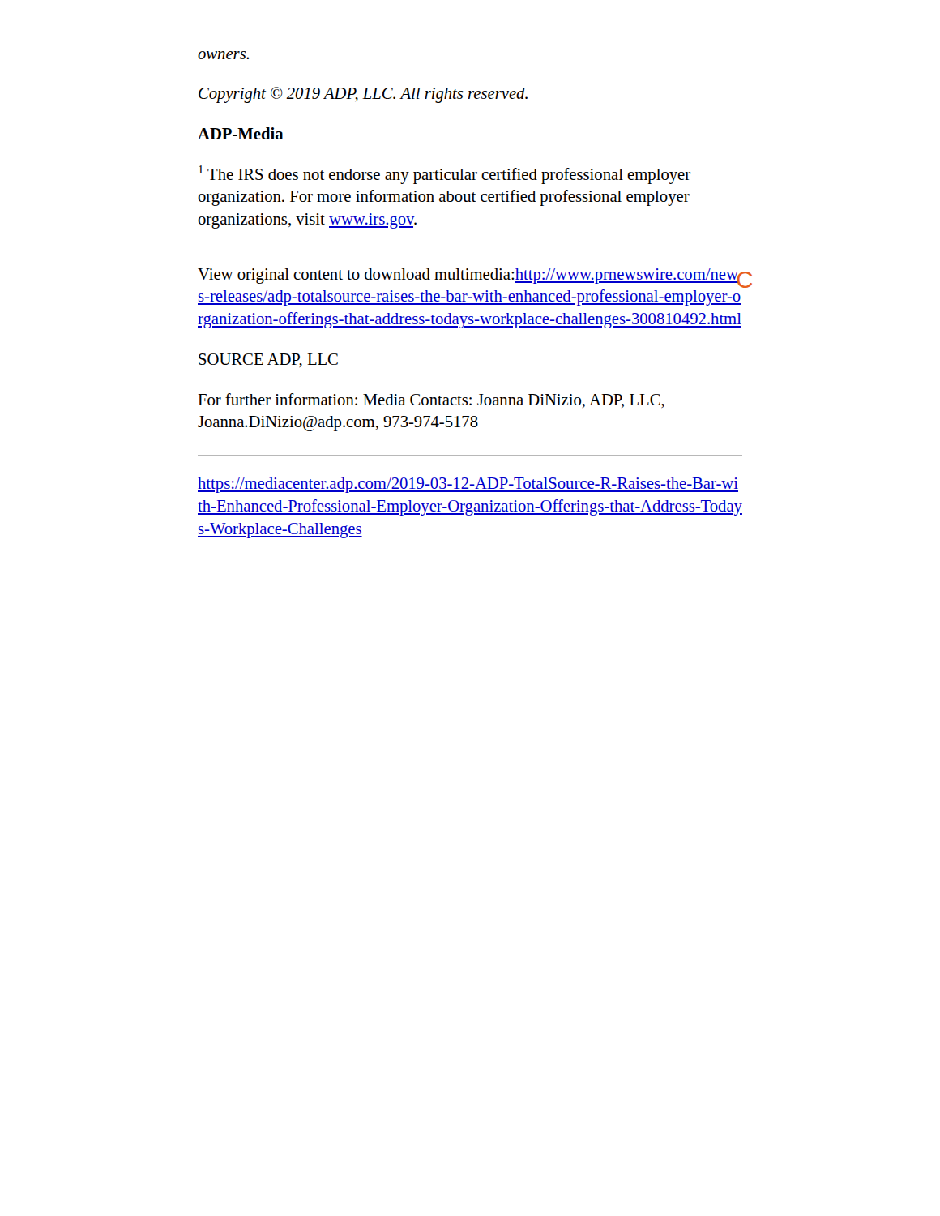owners.
Copyright © 2019 ADP, LLC. All rights reserved.
ADP-Media
1 The IRS does not endorse any particular certified professional employer organization. For more information about certified professional employer organizations, visit www.irs.gov.
View original content to download multimedia:http://www.prnewswire.com/news-releases/adp-totalsource-raises-the-bar-with-enhanced-professional-employer-organization-offerings-that-address-todays-workplace-challenges-300810492.html
SOURCE ADP, LLC
For further information: Media Contacts: Joanna DiNizio, ADP, LLC, Joanna.DiNizio@adp.com, 973-974-5178
https://mediacenter.adp.com/2019-03-12-ADP-TotalSource-R-Raises-the-Bar-with-Enhanced-Professional-Employer-Organization-Offerings-that-Address-Todays-Workplace-Challenges
C